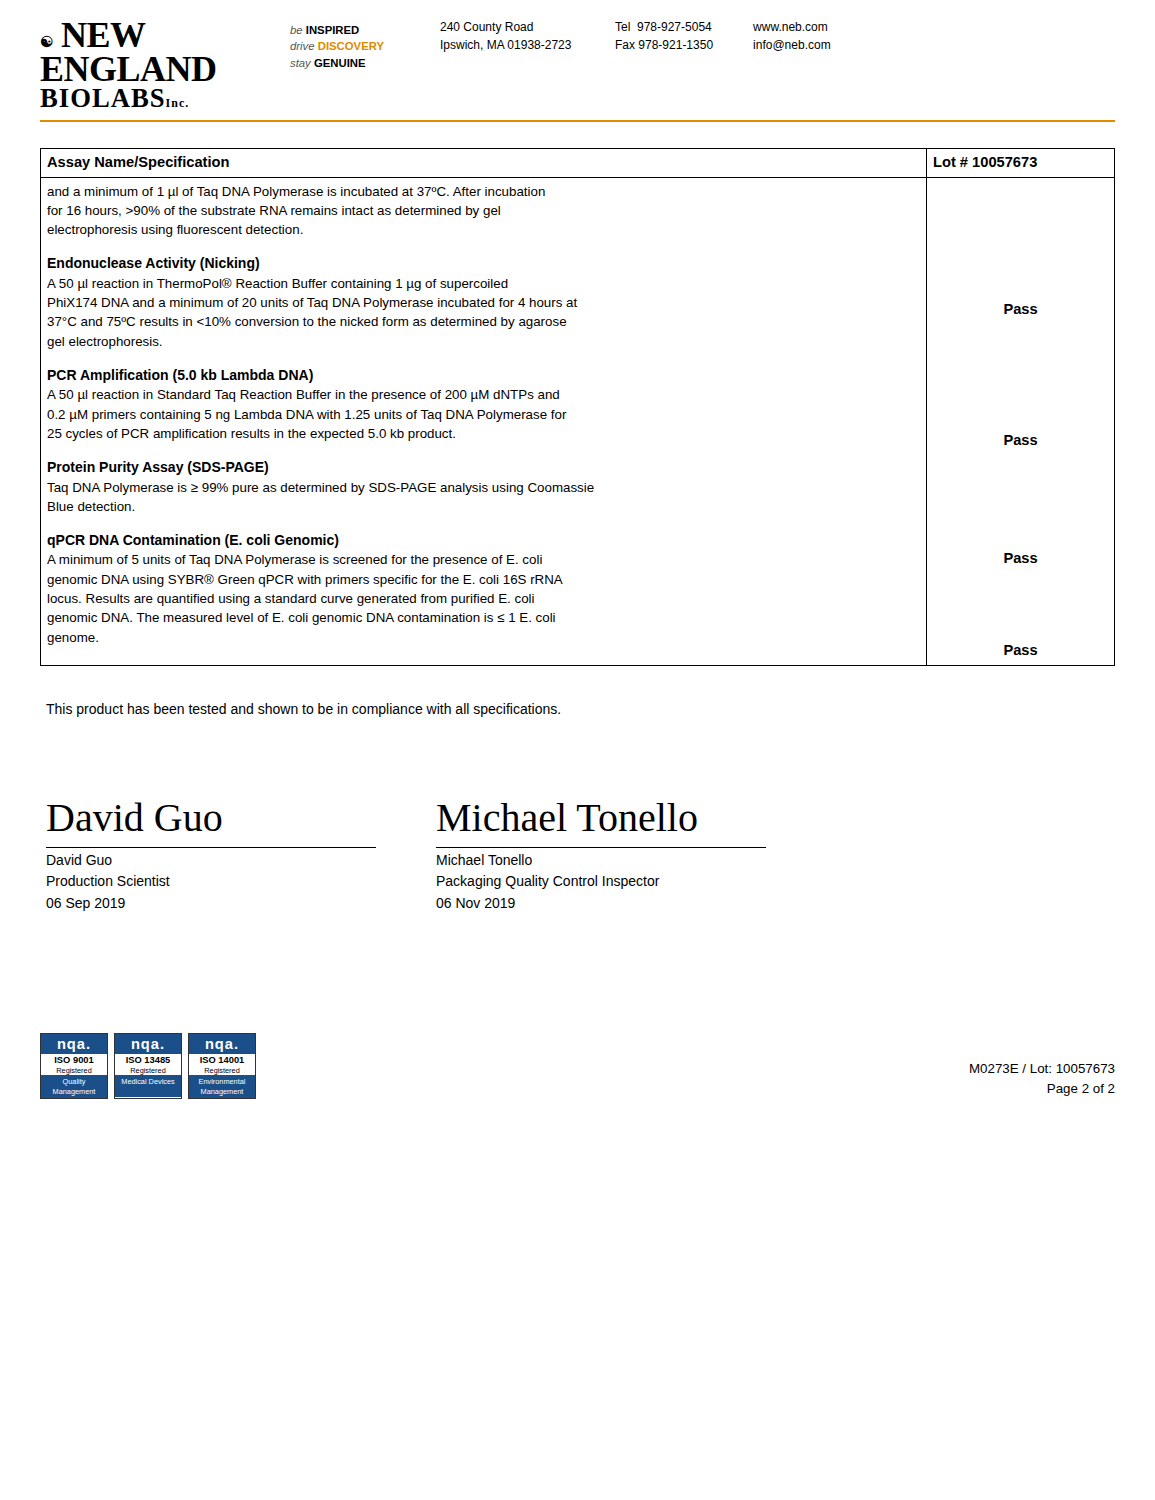☯ NEW ENGLAND
BIOLABSInc.
be INSPIRED
drive DISCOVERY
stay GENUINE
240 County Road
Ipswich, MA 01938-2723
Tel 978-927-5054
Fax 978-921-1350
www.neb.com
info@neb.com
| Assay Name/Specification | Lot # 10057673 |
| --- | --- |
| and a minimum of 1 µl of Taq DNA Polymerase is incubated at 37ºC. After incubation for 16 hours, >90% of the substrate RNA remains intact as determined by gel electrophoresis using fluorescent detection. Endonuclease Activity (Nicking) A 50 µl reaction in ThermoPol® Reaction Buffer containing 1 µg of supercoiled PhiX174 DNA and a minimum of 20 units of Taq DNA Polymerase incubated for 4 hours at 37°C and 75ºC results in <10% conversion to the nicked form as determined by agarose gel electrophoresis. PCR Amplification (5.0 kb Lambda DNA) A 50 µl reaction in Standard Taq Reaction Buffer in the presence of 200 µM dNTPs and 0.2 µM primers containing 5 ng Lambda DNA with 1.25 units of Taq DNA Polymerase for 25 cycles of PCR amplification results in the expected 5.0 kb product. Protein Purity Assay (SDS-PAGE) Taq DNA Polymerase is ≥ 99% pure as determined by SDS-PAGE analysis using Coomassie Blue detection. qPCR DNA Contamination (E. coli Genomic) A minimum of 5 units of Taq DNA Polymerase is screened for the presence of E. coli genomic DNA using SYBR® Green qPCR with primers specific for the E. coli 16S rRNA locus. Results are quantified using a standard curve generated from purified E. coli genomic DNA. The measured level of E. coli genomic DNA contamination is ≤ 1 E. coli genome. | Pass Pass Pass Pass |
This product has been tested and shown to be in compliance with all specifications.
David Guo
David Guo
Production Scientist
06 Sep 2019
Michael Tonello
Michael Tonello
Packaging Quality Control Inspector
06 Nov 2019
nqa.
ISO 9001
Registered
Quality
Management
nqa.
ISO 13485
Registered
Medical Devices
nqa.
ISO 14001
Registered
Environmental
Management
M0273E / Lot: 10057673
Page 2 of 2